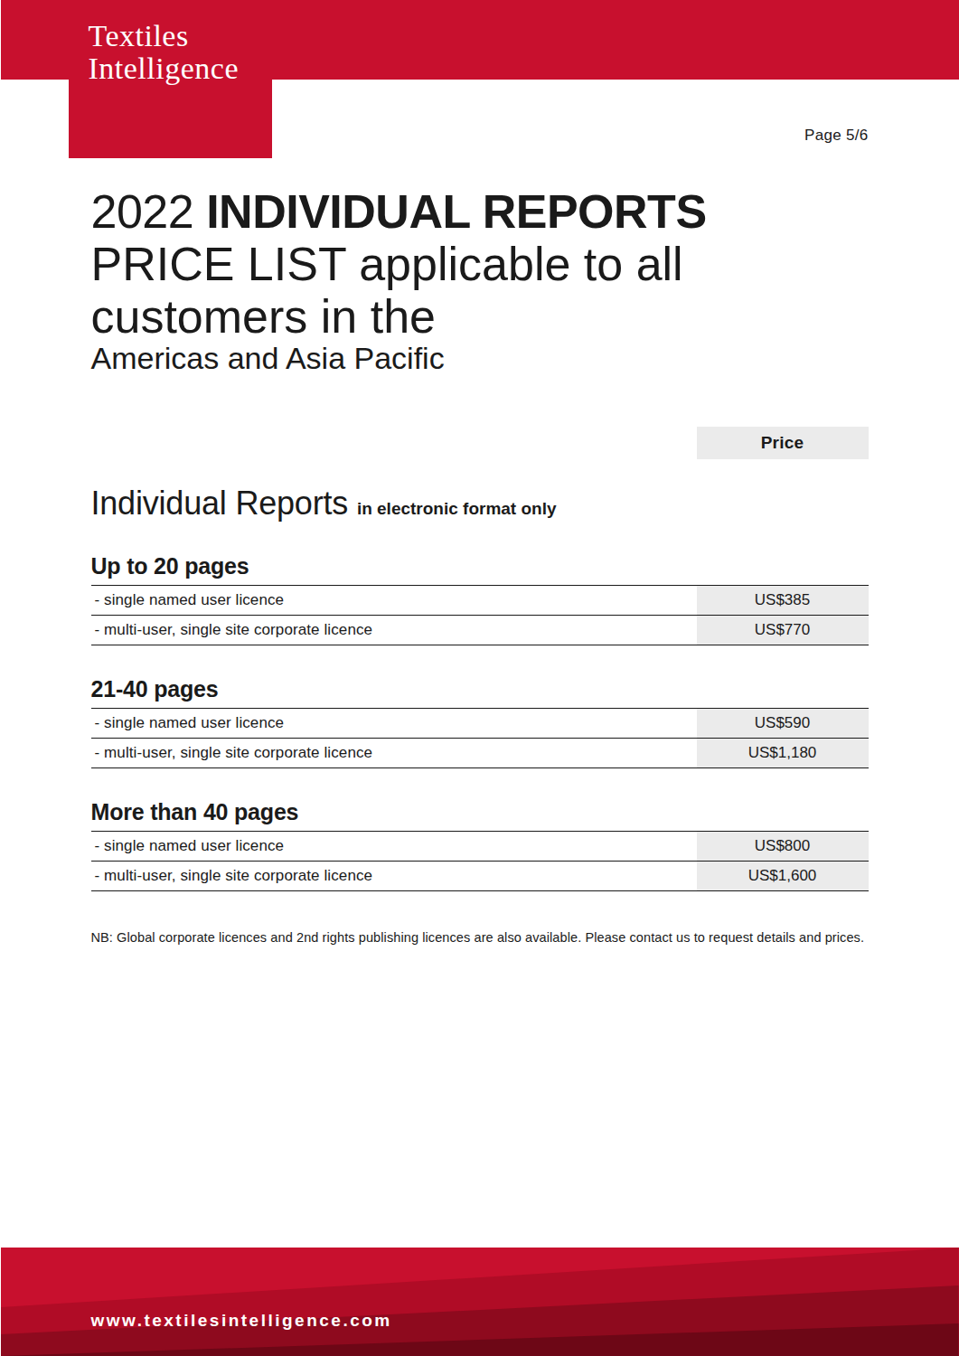Textiles Intelligence
Page 5/6
2022 INDIVIDUAL REPORTS
PRICE LIST applicable to all customers in the
Americas and Asia Pacific
Price
Individual Reports in electronic format only
Up to 20 pages
| - single named user licence | US$385 |
| - multi-user, single site corporate licence | US$770 |
21-40 pages
| - single named user licence | US$590 |
| - multi-user, single site corporate licence | US$1,180 |
More than 40 pages
| - single named user licence | US$800 |
| - multi-user, single site corporate licence | US$1,600 |
NB: Global corporate licences and 2nd rights publishing licences are also available. Please contact us to request details and prices.
www.textilesintelligence.com